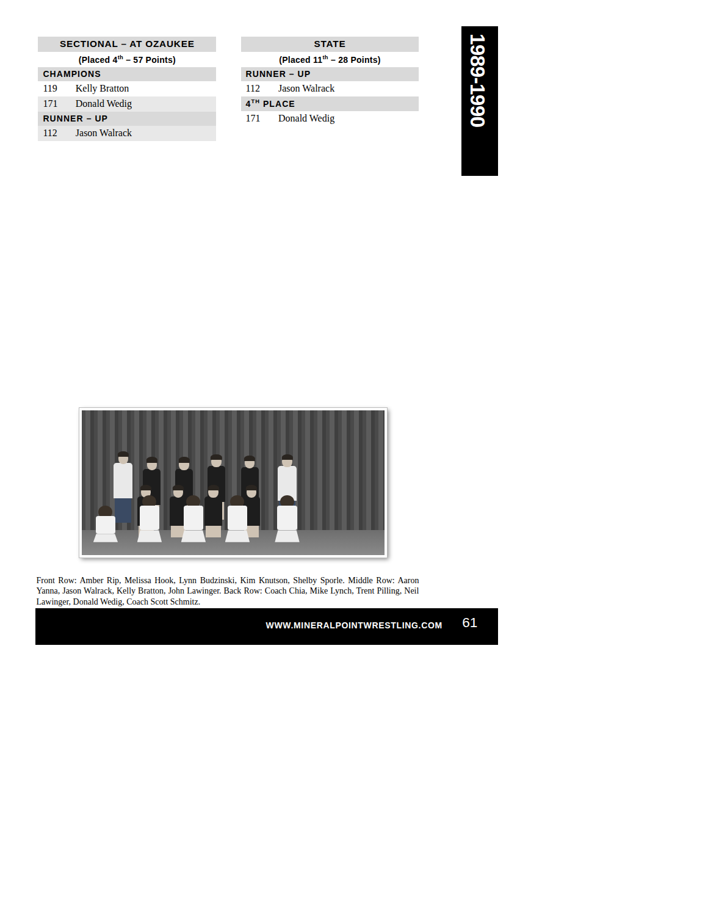1989-1990
Sectional – at Ozaukee
(Placed 4th – 57 Points)
Champions
119 Kelly Bratton
171 Donald Wedig
Runner – Up
112 Jason Walrack
State
(Placed 11th – 28 Points)
Runner – Up
112 Jason Walrack
4th Place
171 Donald Wedig
Front Row: Amber Rip, Melissa Hook, Lynn Budzinski, Kim Knutson, Shelby Sporle. Middle Row: Aaron Yanna, Jason Walrack, Kelly Bratton, John Lawinger. Back Row: Coach Chia, Mike Lynch, Trent Pilling, Neil Lawinger, Donald Wedig, Coach Scott Schmitz.
WWW.MINERALPOINTWRESTLING.COM
61